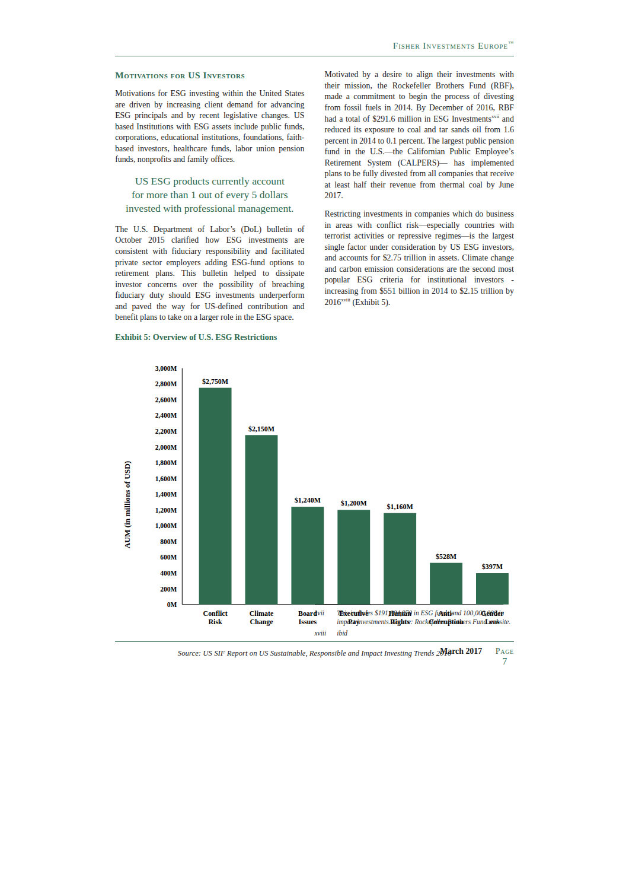Fisher Investments Europe™
Motivations for US Investors
Motivations for ESG investing within the United States are driven by increasing client demand for advancing ESG principals and by recent legislative changes. US based Institutions with ESG assets include public funds, corporations, educational institutions, foundations, faith-based investors, healthcare funds, labor union pension funds, nonprofits and family offices.
US ESG products currently account
for more than 1 out of every 5 dollars
invested with professional management.
The U.S. Department of Labor’s (DoL) bulletin of October 2015 clarified how ESG investments are consistent with fiduciary responsibility and facilitated private sector employers adding ESG-fund options to retirement plans. This bulletin helped to dissipate investor concerns over the possibility of breaching fiduciary duty should ESG investments underperform and paved the way for US-defined contribution and benefit plans to take on a larger role in the ESG space.
Motivated by a desire to align their investments with their mission, the Rockefeller Brothers Fund (RBF), made a commitment to begin the process of divesting from fossil fuels in 2014. By December of 2016, RBF had a total of $291.6 million in ESG Investmentsxvii and reduced its exposure to coal and tar sands oil from 1.6 percent in 2014 to 0.1 percent. The largest public pension fund in the U.S.—the Californian Public Employee’s Retirement System (CALPERS)— has implemented plans to be fully divested from all companies that receive at least half their revenue from thermal coal by June 2017.
Restricting investments in companies which do business in areas with conflict risk—especially countries with terrorist activities or repressive regimes—is the largest single factor under consideration by US ESG investors, and accounts for $2.75 trillion in assets. Climate change and carbon emission considerations are the second most popular ESG criteria for institutional investors - increasing from $551 billion in 2014 to $2.15 trillion by 2016xviii (Exhibit 5).
Exhibit 5: Overview of U.S. ESG Restrictions
AUM (in millions of USD) 3,000M 2,800M 2,600M 2,400M 2,200M 2,000M 1,800M 1,600M 1,400M 1,200M 1,000M 800M 600M 400M 200M 0M $2,750M $2,150M $1,240M $1,200M $1,160M $528M $397M ConflictRisk ClimateChange BoardIssues ExecutivePay HumanRights Anti-Corruption GenderLens
Source: US SIF Report on US Sustainable, Responsible and Impact Investing Trends 2016
xvii This includes $191,604,870 in ESG funds and 100,000,000 in impact investments. Source: Rockefeller Brothers Fund website.
xviii ibid
March 2017 Page
7